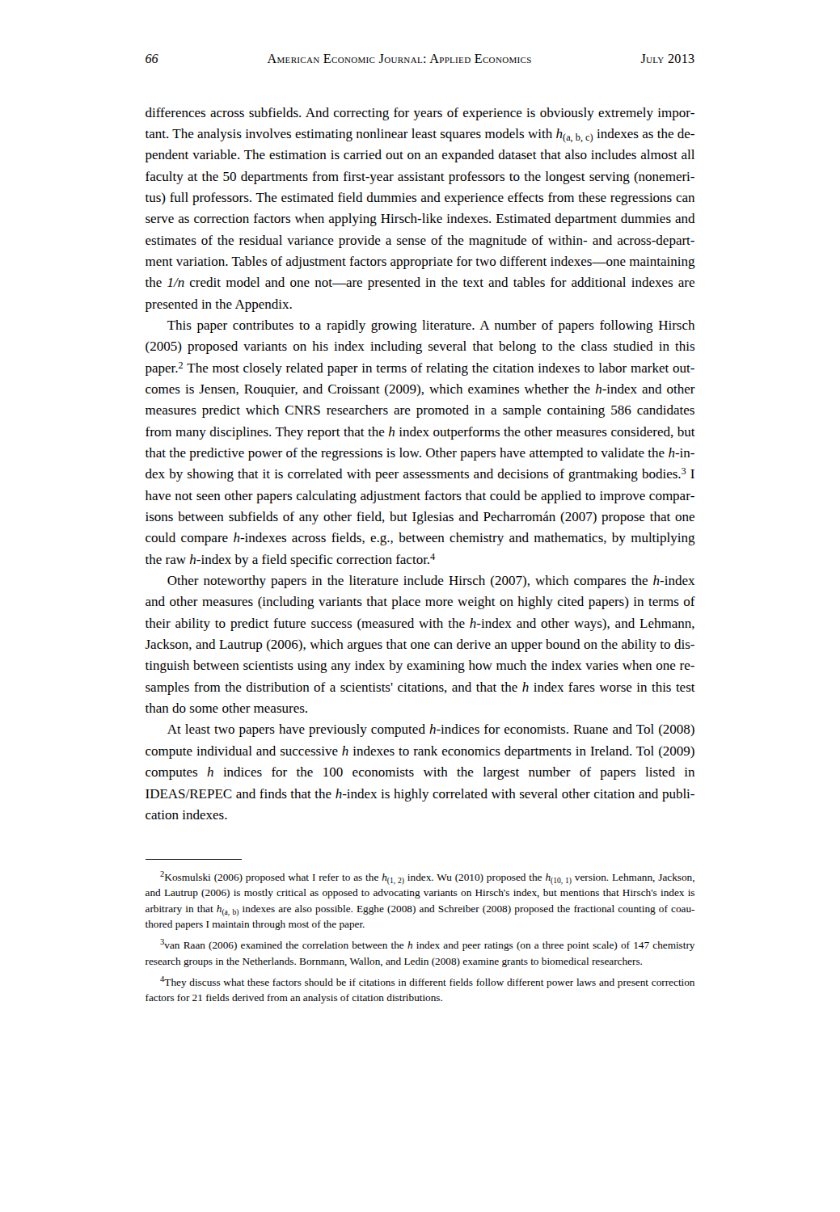66 American Economic Journal: Applied Economics July 2013
differences across subfields. And correcting for years of experience is obviously extremely important. The analysis involves estimating nonlinear least squares models with h(a, b, c) indexes as the dependent variable. The estimation is carried out on an expanded dataset that also includes almost all faculty at the 50 departments from first-year assistant professors to the longest serving (nonemeritus) full professors. The estimated field dummies and experience effects from these regressions can serve as correction factors when applying Hirsch-like indexes. Estimated department dummies and estimates of the residual variance provide a sense of the magnitude of within- and across-department variation. Tables of adjustment factors appropriate for two different indexes—one maintaining the 1/n credit model and one not—are presented in the text and tables for additional indexes are presented in the Appendix.
This paper contributes to a rapidly growing literature. A number of papers following Hirsch (2005) proposed variants on his index including several that belong to the class studied in this paper.2 The most closely related paper in terms of relating the citation indexes to labor market outcomes is Jensen, Rouquier, and Croissant (2009), which examines whether the h-index and other measures predict which CNRS researchers are promoted in a sample containing 586 candidates from many disciplines. They report that the h index outperforms the other measures considered, but that the predictive power of the regressions is low. Other papers have attempted to validate the h-index by showing that it is correlated with peer assessments and decisions of grantmaking bodies.3 I have not seen other papers calculating adjustment factors that could be applied to improve comparisons between subfields of any other field, but Iglesias and Pecharromán (2007) propose that one could compare h-indexes across fields, e.g., between chemistry and mathematics, by multiplying the raw h-index by a field specific correction factor.4
Other noteworthy papers in the literature include Hirsch (2007), which compares the h-index and other measures (including variants that place more weight on highly cited papers) in terms of their ability to predict future success (measured with the h-index and other ways), and Lehmann, Jackson, and Lautrup (2006), which argues that one can derive an upper bound on the ability to distinguish between scientists using any index by examining how much the index varies when one resamples from the distribution of a scientists' citations, and that the h index fares worse in this test than do some other measures.
At least two papers have previously computed h-indices for economists. Ruane and Tol (2008) compute individual and successive h indexes to rank economics departments in Ireland. Tol (2009) computes h indices for the 100 economists with the largest number of papers listed in IDEAS/REPEC and finds that the h-index is highly correlated with several other citation and publication indexes.
2Kosmulski (2006) proposed what I refer to as the h(1, 2) index. Wu (2010) proposed the h(10, 1) version. Lehmann, Jackson, and Lautrup (2006) is mostly critical as opposed to advocating variants on Hirsch's index, but mentions that Hirsch's index is arbitrary in that h(a, b) indexes are also possible. Egghe (2008) and Schreiber (2008) proposed the fractional counting of coauthored papers I maintain through most of the paper.
3van Raan (2006) examined the correlation between the h index and peer ratings (on a three point scale) of 147 chemistry research groups in the Netherlands. Bornmann, Wallon, and Ledin (2008) examine grants to biomedical researchers.
4They discuss what these factors should be if citations in different fields follow different power laws and present correction factors for 21 fields derived from an analysis of citation distributions.